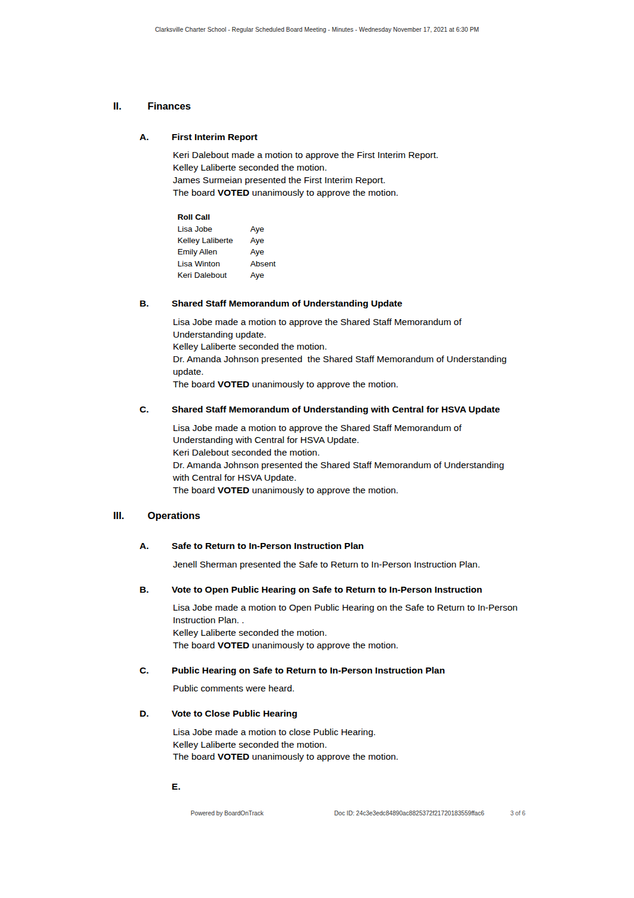Clarksville Charter School - Regular Scheduled Board Meeting - Minutes - Wednesday November 17, 2021 at 6:30 PM
II. Finances
A. First Interim Report
Keri Dalebout made a motion to approve the First Interim Report.
Kelley Laliberte seconded the motion.
James Surmeian presented the First Interim Report.
The board VOTED unanimously to approve the motion.
Roll Call
| Lisa Jobe | Aye |
| Kelley Laliberte | Aye |
| Emily Allen | Aye |
| Lisa Winton | Absent |
| Keri Dalebout | Aye |
B. Shared Staff Memorandum of Understanding Update
Lisa Jobe made a motion to approve the Shared Staff Memorandum of Understanding update.
Kelley Laliberte seconded the motion.
Dr. Amanda Johnson presented the Shared Staff Memorandum of Understanding update.
The board VOTED unanimously to approve the motion.
C. Shared Staff Memorandum of Understanding with Central for HSVA Update
Lisa Jobe made a motion to approve the Shared Staff Memorandum of Understanding with Central for HSVA Update.
Keri Dalebout seconded the motion.
Dr. Amanda Johnson presented the Shared Staff Memorandum of Understanding with Central for HSVA Update.
The board VOTED unanimously to approve the motion.
III. Operations
A. Safe to Return to In-Person Instruction Plan
Jenell Sherman presented the Safe to Return to In-Person Instruction Plan.
B. Vote to Open Public Hearing on Safe to Return to In-Person Instruction
Lisa Jobe made a motion to Open Public Hearing on the Safe to Return to In-Person Instruction Plan. .
Kelley Laliberte seconded the motion.
The board VOTED unanimously to approve the motion.
C. Public Hearing on Safe to Return to In-Person Instruction Plan
Public comments were heard.
D. Vote to Close Public Hearing
Lisa Jobe made a motion to close Public Hearing.
Kelley Laliberte seconded the motion.
The board VOTED unanimously to approve the motion.
E.
Powered by BoardOnTrack Doc ID: 24c3e3edc84890ac8825372f21720183559ffac6 3 of 6